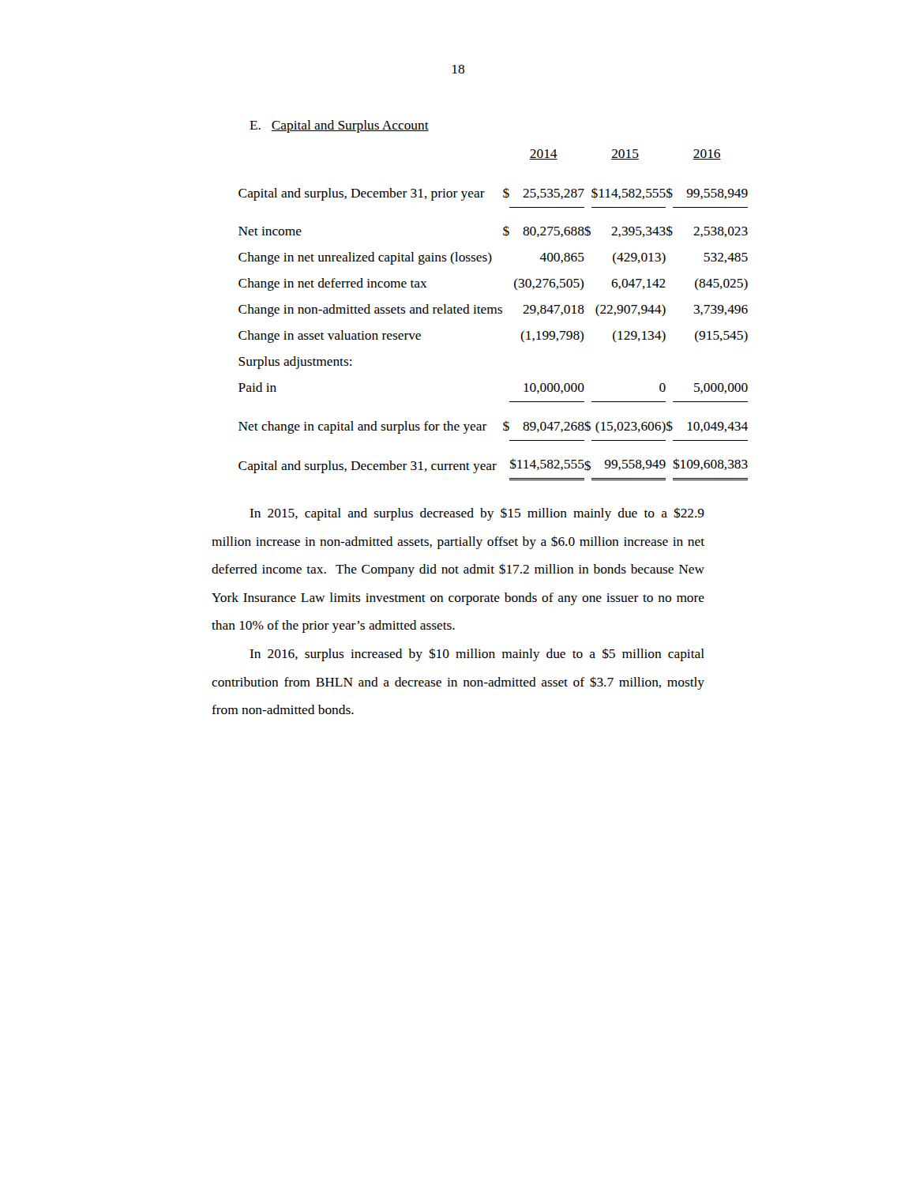18
E. Capital and Surplus Account
| | 2014 | 2015 | 2016 |
| --- | --- | --- | --- |
| Capital and surplus, December 31, prior year | $ | 25,535,287 | | $114,582,555 | $ | 99,558,949 |
| Net income | $ | 80,275,688 | $ | 2,395,343 | $ | 2,538,023 |
| Change in net unrealized capital gains (losses) | | 400,865 | | (429,013) | | 532,485 |
| Change in net deferred income tax | | (30,276,505) | | 6,047,142 | | (845,025) |
| Change in non-admitted assets and related items | | 29,847,018 | | (22,907,944) | | 3,739,496 |
| Change in asset valuation reserve | | (1,199,798) | | (129,134) | | (915,545) |
| Surplus adjustments: | | | | | | |
| Paid in | | 10,000,000 | | 0 | | 5,000,000 |
| Net change in capital and surplus for the year | $ | 89,047,268 | $ | (15,023,606) | $ | 10,049,434 |
| Capital and surplus, December 31, current year | | $114,582,555 | $ | 99,558,949 | | $109,608,383 |
In 2015, capital and surplus decreased by $15 million mainly due to a $22.9 million increase in non-admitted assets, partially offset by a $6.0 million increase in net deferred income tax. The Company did not admit $17.2 million in bonds because New York Insurance Law limits investment on corporate bonds of any one issuer to no more than 10% of the prior year’s admitted assets.
In 2016, surplus increased by $10 million mainly due to a $5 million capital contribution from BHLN and a decrease in non-admitted asset of $3.7 million, mostly from non-admitted bonds.